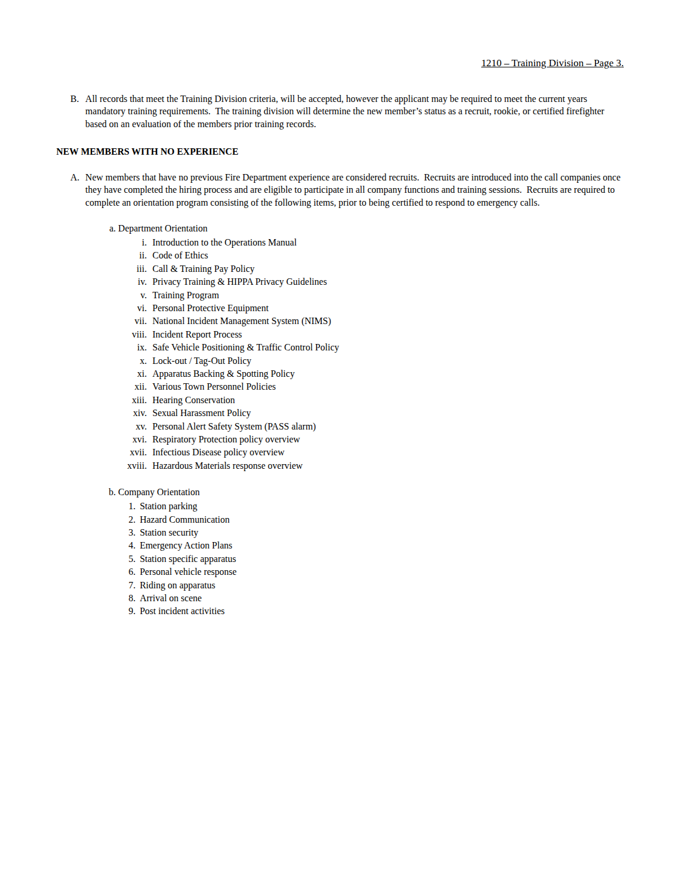1210 – Training Division – Page 3.
B.
All records that meet the Training Division criteria, will be accepted, however the applicant may be required to meet the current years mandatory training requirements. The training division will determine the new member’s status as a recruit, rookie, or certified firefighter based on an evaluation of the members prior training records.
NEW MEMBERS WITH NO EXPERIENCE
A.
New members that have no previous Fire Department experience are considered recruits. Recruits are introduced into the call companies once they have completed the hiring process and are eligible to participate in all company functions and training sessions. Recruits are required to complete an orientation program consisting of the following items, prior to being certified to respond to emergency calls.
Department Orientation
Introduction to the Operations Manual
Code of Ethics
Call & Training Pay Policy
Privacy Training & HIPPA Privacy Guidelines
Training Program
Personal Protective Equipment
National Incident Management System (NIMS)
Incident Report Process
Safe Vehicle Positioning & Traffic Control Policy
Lock-out / Tag-Out Policy
Apparatus Backing & Spotting Policy
Various Town Personnel Policies
Hearing Conservation
Sexual Harassment Policy
Personal Alert Safety System (PASS alarm)
Respiratory Protection policy overview
Infectious Disease policy overview
Hazardous Materials response overview
Company Orientation
Station parking
Hazard Communication
Station security
Emergency Action Plans
Station specific apparatus
Personal vehicle response
Riding on apparatus
Arrival on scene
Post incident activities